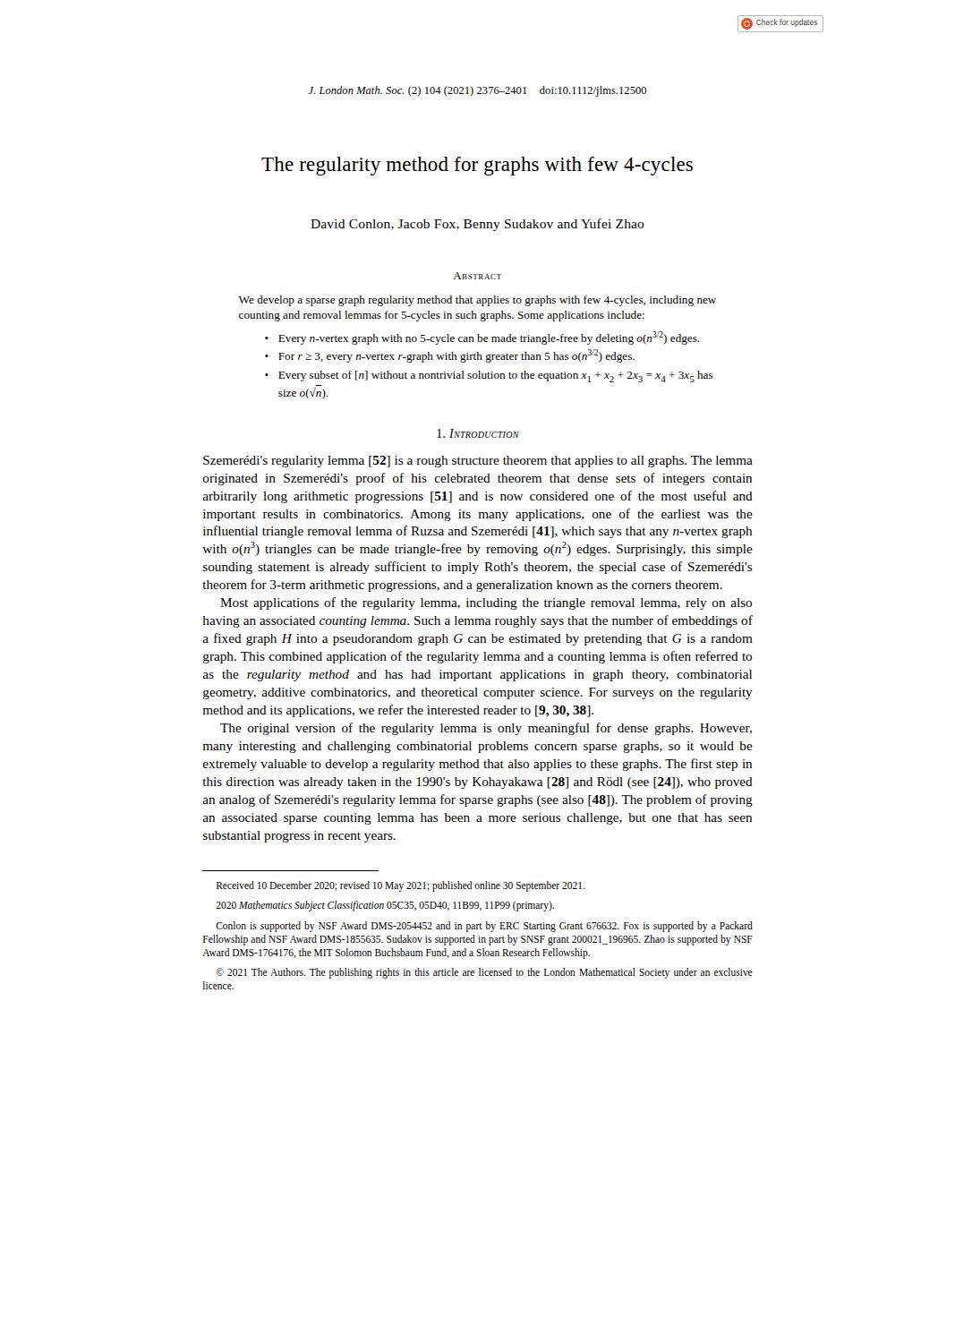Check for updates
J. London Math. Soc. (2) 104 (2021) 2376–2401doi:10.1112/jlms.12500
The regularity method for graphs with few 4-cycles
David Conlon, Jacob Fox, Benny Sudakov and Yufei Zhao
Abstract
We develop a sparse graph regularity method that applies to graphs with few 4-cycles, including new counting and removal lemmas for 5-cycles in such graphs. Some applications include:
Every n-vertex graph with no 5-cycle can be made triangle-free by deleting o(n3/2) edges.
For r ≥ 3, every n-vertex r-graph with girth greater than 5 has o(n3/2) edges.
Every subset of [n] without a nontrivial solution to the equation x1 + x2 + 2x3 = x4 + 3x5 has size o(√n).
1. Introduction
Szemerédi's regularity lemma [52] is a rough structure theorem that applies to all graphs. The lemma originated in Szemerédi's proof of his celebrated theorem that dense sets of integers contain arbitrarily long arithmetic progressions [51] and is now considered one of the most useful and important results in combinatorics. Among its many applications, one of the earliest was the influential triangle removal lemma of Ruzsa and Szemerédi [41], which says that any n-vertex graph with o(n3) triangles can be made triangle-free by removing o(n2) edges. Surprisingly, this simple sounding statement is already sufficient to imply Roth's theorem, the special case of Szemerédi's theorem for 3-term arithmetic progressions, and a generalization known as the corners theorem.
Most applications of the regularity lemma, including the triangle removal lemma, rely on also having an associated counting lemma. Such a lemma roughly says that the number of embeddings of a fixed graph H into a pseudorandom graph G can be estimated by pretending that G is a random graph. This combined application of the regularity lemma and a counting lemma is often referred to as the regularity method and has had important applications in graph theory, combinatorial geometry, additive combinatorics, and theoretical computer science. For surveys on the regularity method and its applications, we refer the interested reader to [9, 30, 38].
The original version of the regularity lemma is only meaningful for dense graphs. However, many interesting and challenging combinatorial problems concern sparse graphs, so it would be extremely valuable to develop a regularity method that also applies to these graphs. The first step in this direction was already taken in the 1990's by Kohayakawa [28] and Rödl (see [24]), who proved an analog of Szemerédi's regularity lemma for sparse graphs (see also [48]). The problem of proving an associated sparse counting lemma has been a more serious challenge, but one that has seen substantial progress in recent years.
Received 10 December 2020; revised 10 May 2021; published online 30 September 2021.
2020 Mathematics Subject Classification 05C35, 05D40, 11B99, 11P99 (primary).
Conlon is supported by NSF Award DMS-2054452 and in part by ERC Starting Grant 676632. Fox is supported by a Packard Fellowship and NSF Award DMS-1855635. Sudakov is supported in part by SNSF grant 200021_196965. Zhao is supported by NSF Award DMS-1764176, the MIT Solomon Buchsbaum Fund, and a Sloan Research Fellowship.
© 2021 The Authors. The publishing rights in this article are licensed to the London Mathematical Society under an exclusive licence.